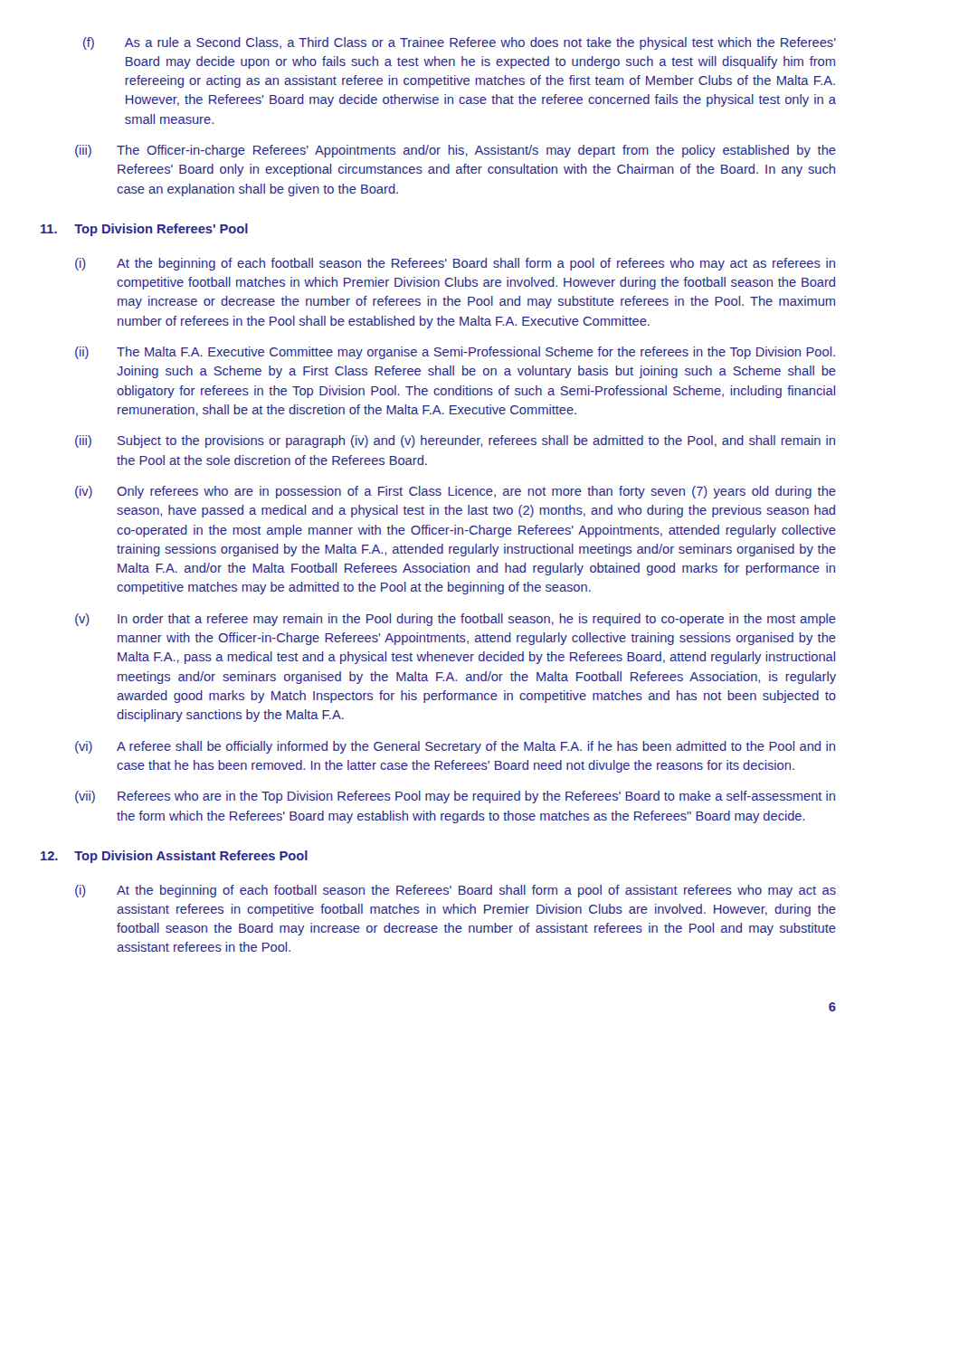(f)
As a rule a Second Class, a Third Class or a Trainee Referee who does not take the physical test which the Referees' Board may decide upon or who fails such a test when he is expected to undergo such a test will disqualify him from refereeing or acting as an assistant referee in competitive matches of the first team of Member Clubs of the Malta F.A. However, the Referees' Board may decide otherwise in case that the referee concerned fails the physical test only in a small measure.
(iii)
The Officer-in-charge Referees' Appointments and/or his, Assistant/s may depart from the policy established by the Referees' Board only in exceptional circumstances and after consultation with the Chairman of the Board. In any such case an explanation shall be given to the Board.
11.
Top Division Referees' Pool
(i)
At the beginning of each football season the Referees' Board shall form a pool of referees who may act as referees in competitive football matches in which Premier Division Clubs are involved. However during the football season the Board may increase or decrease the number of referees in the Pool and may substitute referees in the Pool. The maximum number of referees in the Pool shall be established by the Malta F.A. Executive Committee.
(ii)
The Malta F.A. Executive Committee may organise a Semi-Professional Scheme for the referees in the Top Division Pool. Joining such a Scheme by a First Class Referee shall be on a voluntary basis but joining such a Scheme shall be obligatory for referees in the Top Division Pool. The conditions of such a Semi-Professional Scheme, including financial remuneration, shall be at the discretion of the Malta F.A. Executive Committee.
(iii)
Subject to the provisions or paragraph (iv) and (v) hereunder, referees shall be admitted to the Pool, and shall remain in the Pool at the sole discretion of the Referees Board.
(iv)
Only referees who are in possession of a First Class Licence, are not more than forty seven (7) years old during the season, have passed a medical and a physical test in the last two (2) months, and who during the previous season had co-operated in the most ample manner with the Officer-in-Charge Referees' Appointments, attended regularly collective training sessions organised by the Malta F.A., attended regularly instructional meetings and/or seminars organised by the Malta F.A. and/or the Malta Football Referees Association and had regularly obtained good marks for performance in competitive matches may be admitted to the Pool at the beginning of the season.
(v)
In order that a referee may remain in the Pool during the football season, he is required to co-operate in the most ample manner with the Officer-in-Charge Referees' Appointments, attend regularly collective training sessions organised by the Malta F.A., pass a medical test and a physical test whenever decided by the Referees Board, attend regularly instructional meetings and/or seminars organised by the Malta F.A. and/or the Malta Football Referees Association, is regularly awarded good marks by Match Inspectors for his performance in competitive matches and has not been subjected to disciplinary sanctions by the Malta F.A.
(vi)
A referee shall be officially informed by the General Secretary of the Malta F.A. if he has been admitted to the Pool and in case that he has been removed. In the latter case the Referees' Board need not divulge the reasons for its decision.
(vii)
Referees who are in the Top Division Referees Pool may be required by the Referees' Board to make a self-assessment in the form which the Referees' Board may establish with regards to those matches as the Referees" Board may decide.
12.
Top Division Assistant Referees Pool
(i)
At the beginning of each football season the Referees' Board shall form a pool of assistant referees who may act as assistant referees in competitive football matches in which Premier Division Clubs are involved. However, during the football season the Board may increase or decrease the number of assistant referees in the Pool and may substitute assistant referees in the Pool.
6